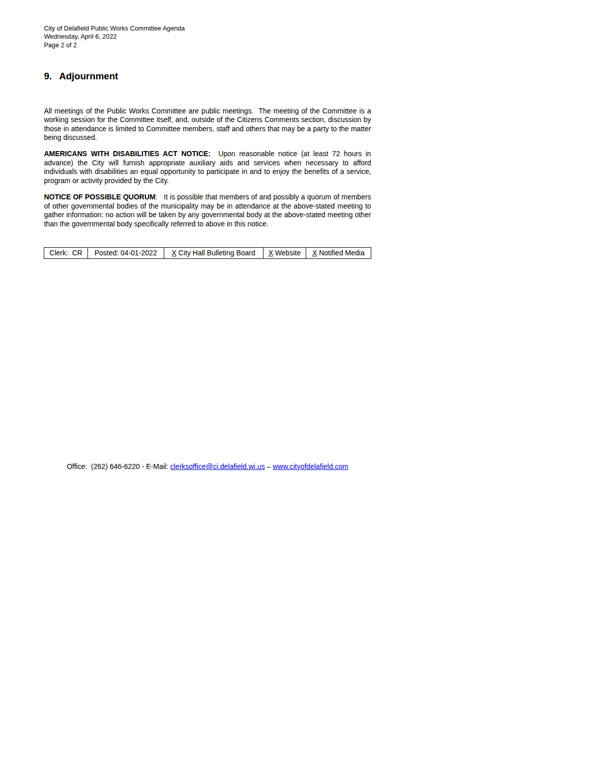City of Delafield Public Works Committee Agenda
Wednesday, April 6, 2022
Page 2 of 2
9. Adjournment
All meetings of the Public Works Committee are public meetings. The meeting of the Committee is a working session for the Committee itself, and, outside of the Citizens Comments section, discussion by those in attendance is limited to Committee members, staff and others that may be a party to the matter being discussed.
AMERICANS WITH DISABILITIES ACT NOTICE: Upon reasonable notice (at least 72 hours in advance) the City will furnish appropriate auxiliary aids and services when necessary to afford individuals with disabilities an equal opportunity to participate in and to enjoy the benefits of a service, program or activity provided by the City.
NOTICE OF POSSIBLE QUORUM: It is possible that members of and possibly a quorum of members of other governmental bodies of the municipality may be in attendance at the above-stated meeting to gather information: no action will be taken by any governmental body at the above-stated meeting other than the governmental body specifically referred to above in this notice.
| Clerk: CR | Posted: 04-01-2022 | X City Hall Bulleting Board | X Website | X Notified Media |
Office: (262) 646-6220 - E-Mail: clerksoffice@ci.delafield.wi.us – www.cityofdelafield.com